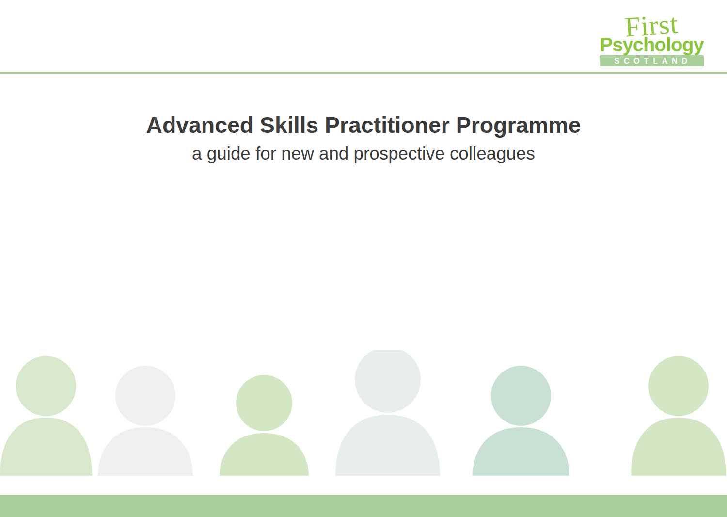First Psychology SCOTLAND
Advanced Skills Practitioner Programme
a guide for new and prospective colleagues